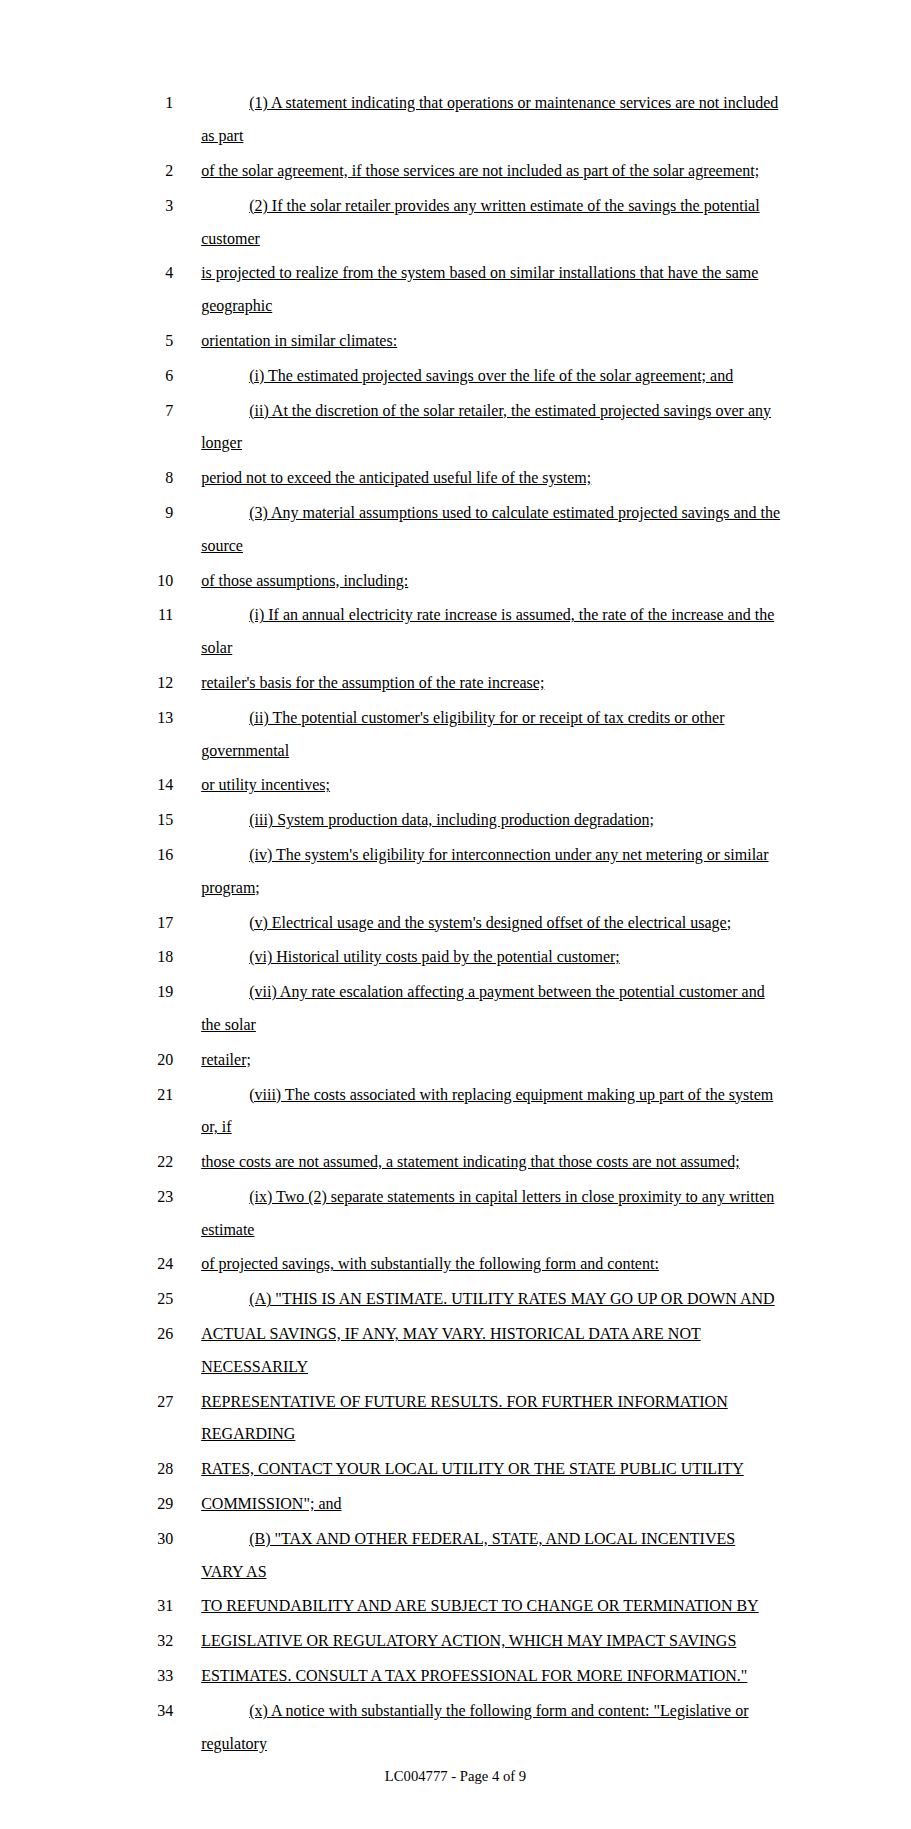| 1 | (1) A statement indicating that operations or maintenance services are not included as part |
| 2 | of the solar agreement, if those services are not included as part of the solar agreement; |
| 3 | (2) If the solar retailer provides any written estimate of the savings the potential customer |
| 4 | is projected to realize from the system based on similar installations that have the same geographic |
| 5 | orientation in similar climates: |
| 6 | (i) The estimated projected savings over the life of the solar agreement; and |
| 7 | (ii) At the discretion of the solar retailer, the estimated projected savings over any longer |
| 8 | period not to exceed the anticipated useful life of the system; |
| 9 | (3) Any material assumptions used to calculate estimated projected savings and the source |
| 10 | of those assumptions, including: |
| 11 | (i) If an annual electricity rate increase is assumed, the rate of the increase and the solar |
| 12 | retailer's basis for the assumption of the rate increase; |
| 13 | (ii) The potential customer's eligibility for or receipt of tax credits or other governmental |
| 14 | or utility incentives; |
| 15 | (iii) System production data, including production degradation; |
| 16 | (iv) The system's eligibility for interconnection under any net metering or similar program; |
| 17 | (v) Electrical usage and the system's designed offset of the electrical usage; |
| 18 | (vi) Historical utility costs paid by the potential customer; |
| 19 | (vii) Any rate escalation affecting a payment between the potential customer and the solar |
| 20 | retailer; |
| 21 | (viii) The costs associated with replacing equipment making up part of the system or, if |
| 22 | those costs are not assumed, a statement indicating that those costs are not assumed; |
| 23 | (ix) Two (2) separate statements in capital letters in close proximity to any written estimate |
| 24 | of projected savings, with substantially the following form and content: |
| 25 | (A) "THIS IS AN ESTIMATE. UTILITY RATES MAY GO UP OR DOWN AND |
| 26 | ACTUAL SAVINGS, IF ANY, MAY VARY. HISTORICAL DATA ARE NOT NECESSARILY |
| 27 | REPRESENTATIVE OF FUTURE RESULTS. FOR FURTHER INFORMATION REGARDING |
| 28 | RATES, CONTACT YOUR LOCAL UTILITY OR THE STATE PUBLIC UTILITY |
| 29 | COMMISSION"; and |
| 30 | (B) "TAX AND OTHER FEDERAL, STATE, AND LOCAL INCENTIVES VARY AS |
| 31 | TO REFUNDABILITY AND ARE SUBJECT TO CHANGE OR TERMINATION BY |
| 32 | LEGISLATIVE OR REGULATORY ACTION, WHICH MAY IMPACT SAVINGS |
| 33 | ESTIMATES. CONSULT A TAX PROFESSIONAL FOR MORE INFORMATION." |
| 34 | (x) A notice with substantially the following form and content: "Legislative or regulatory |
LC004777 - Page 4 of 9